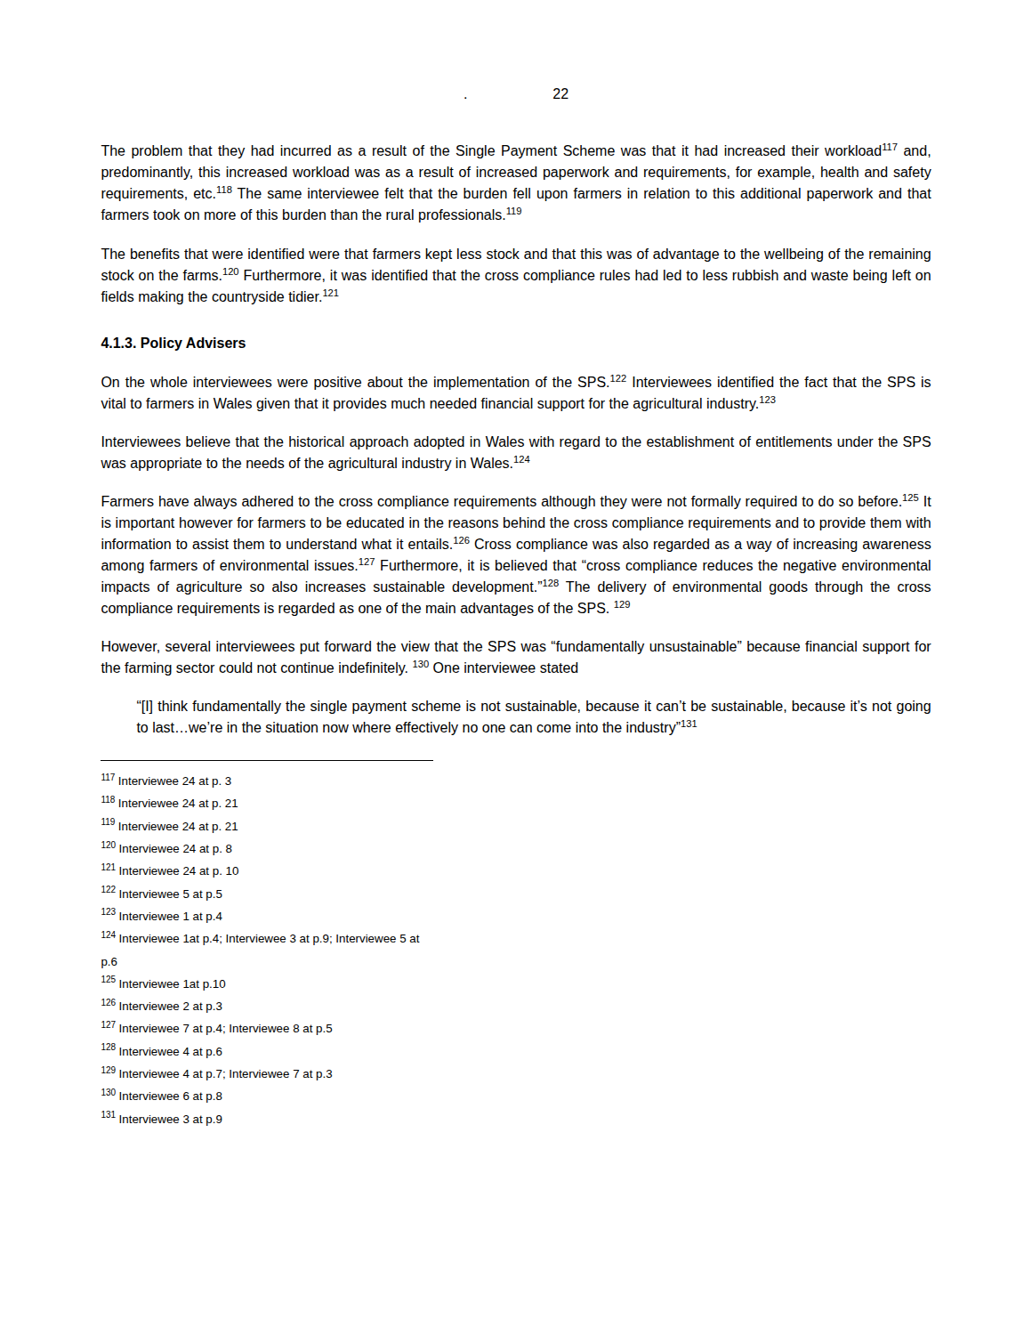. 22
The problem that they had incurred as a result of the Single Payment Scheme was that it had increased their workload117 and, predominantly, this increased workload was as a result of increased paperwork and requirements, for example, health and safety requirements, etc.118 The same interviewee felt that the burden fell upon farmers in relation to this additional paperwork and that farmers took on more of this burden than the rural professionals.119
The benefits that were identified were that farmers kept less stock and that this was of advantage to the wellbeing of the remaining stock on the farms.120 Furthermore, it was identified that the cross compliance rules had led to less rubbish and waste being left on fields making the countryside tidier.121
4.1.3. Policy Advisers
On the whole interviewees were positive about the implementation of the SPS.122 Interviewees identified the fact that the SPS is vital to farmers in Wales given that it provides much needed financial support for the agricultural industry.123
Interviewees believe that the historical approach adopted in Wales with regard to the establishment of entitlements under the SPS was appropriate to the needs of the agricultural industry in Wales.124
Farmers have always adhered to the cross compliance requirements although they were not formally required to do so before.125 It is important however for farmers to be educated in the reasons behind the cross compliance requirements and to provide them with information to assist them to understand what it entails.126 Cross compliance was also regarded as a way of increasing awareness among farmers of environmental issues.127 Furthermore, it is believed that “cross compliance reduces the negative environmental impacts of agriculture so also increases sustainable development.”128 The delivery of environmental goods through the cross compliance requirements is regarded as one of the main advantages of the SPS. 129
However, several interviewees put forward the view that the SPS was “fundamentally unsustainable” because financial support for the farming sector could not continue indefinitely. 130 One interviewee stated
“[I] think fundamentally the single payment scheme is not sustainable, because it can’t be sustainable, because it’s not going to last…we’re in the situation now where effectively no one can come into the industry”131
117 Interviewee 24 at p. 3
118 Interviewee 24 at p. 21
119 Interviewee 24 at p. 21
120 Interviewee 24 at p. 8
121 Interviewee 24 at p. 10
122 Interviewee 5 at p.5
123 Interviewee 1 at p.4
124 Interviewee 1at p.4; Interviewee 3 at p.9; Interviewee 5 at p.6
125 Interviewee 1at p.10
126 Interviewee 2 at p.3
127 Interviewee 7 at p.4; Interviewee 8 at p.5
128 Interviewee 4 at p.6
129 Interviewee 4 at p.7; Interviewee 7 at p.3
130 Interviewee 6 at p.8
131 Interviewee 3 at p.9